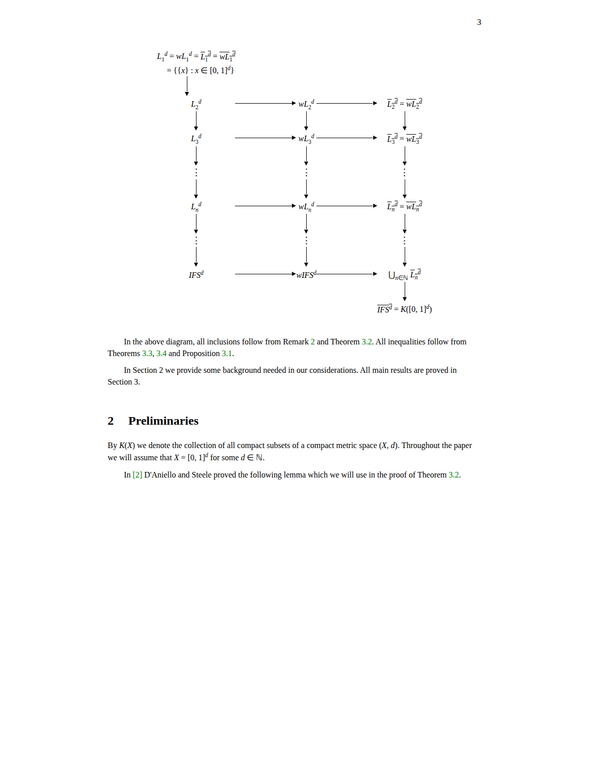3
| L 1 d = wL 1 d = L 1 d = wL 1 d = {{ x } : x ∈ [0, 1] d } | | | | |
| L 2 d | | wL 2 d | | L 2 d = wL 2 d |
| L 3 d | | wL 3 d | | L 3 d = wL 3 d |
| ⋮ | | ⋮ | | ⋮ |
| L n d | | wL n d | | L n d = wL n d |
| ⋮ | | ⋮ | | ⋮ |
| IFS d | | wIFS d | | ⋃ n ∈ℕ L n d |
| | | | | IFS d = K ([0, 1] d ) |
In the above diagram, all inclusions follow from Remark 2 and Theorem 3.2. All inequalities follow from Theorems 3.3, 3.4 and Proposition 3.1.
In Section 2 we provide some background needed in our considerations. All main results are proved in Section 3.
2 Preliminaries
By K(X) we denote the collection of all compact subsets of a compact metric space (X, d). Throughout the paper we will assume that X = [0, 1]d for some d ∈ ℕ.
In [2] D'Aniello and Steele proved the following lemma which we will use in the proof of Theorem 3.2.